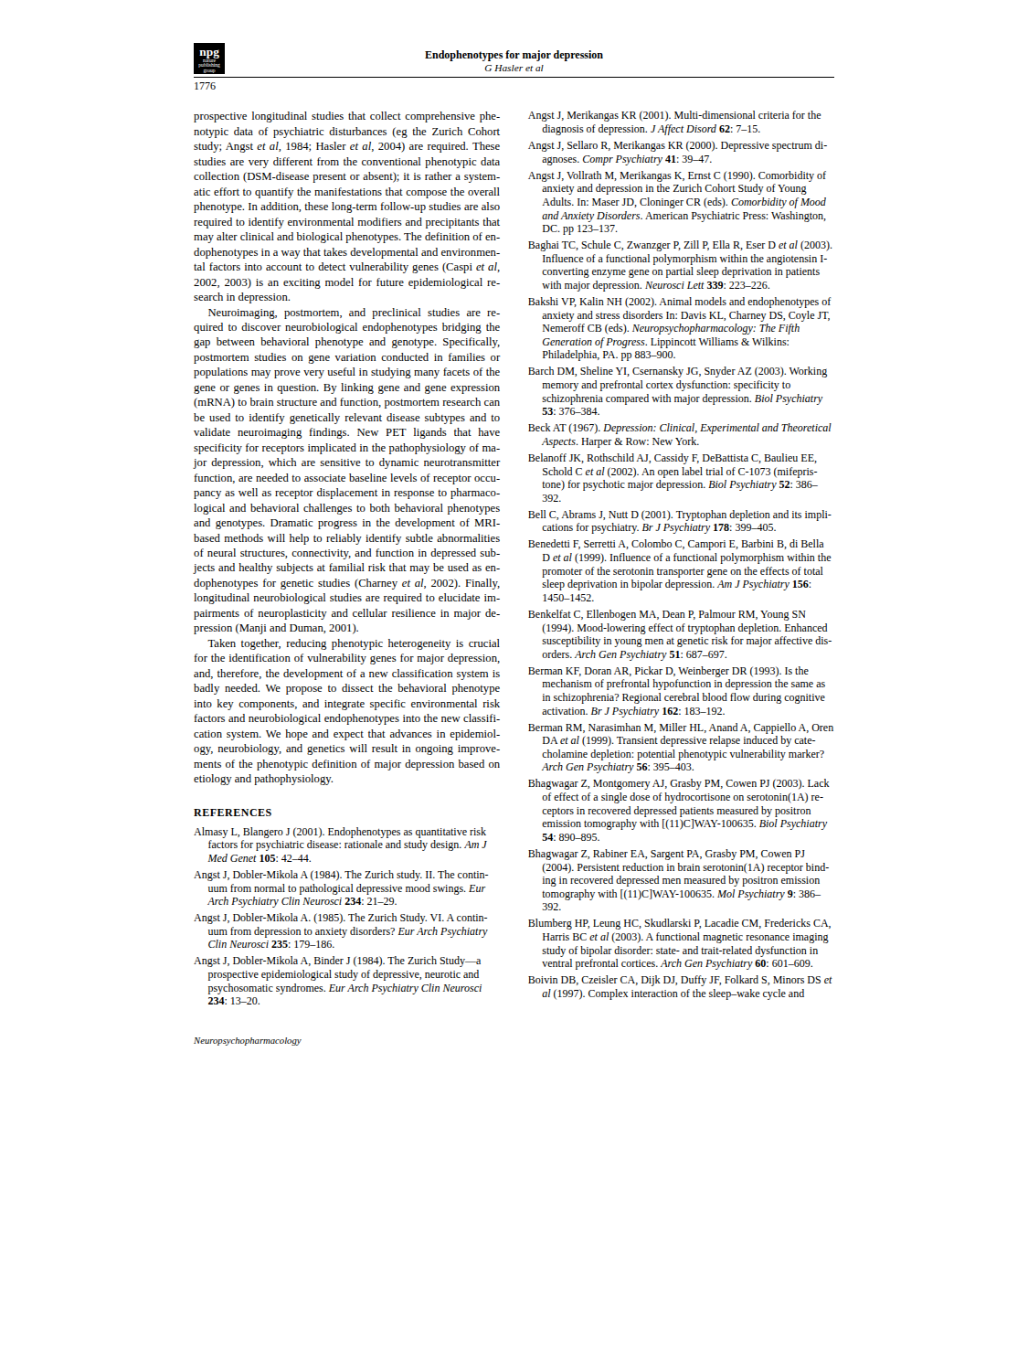npg nature publishing group
Endophenotypes for major depression
G Hasler et al
1776
prospective longitudinal studies that collect comprehensive phenotypic data of psychiatric disturbances (eg the Zurich Cohort study; Angst et al, 1984; Hasler et al, 2004) are required. These studies are very different from the conventional phenotypic data collection (DSM-disease present or absent); it is rather a systematic effort to quantify the manifestations that compose the overall phenotype. In addition, these long-term follow-up studies are also required to identify environmental modifiers and precipitants that may alter clinical and biological phenotypes. The definition of endophenotypes in a way that takes developmental and environmental factors into account to detect vulnerability genes (Caspi et al, 2002, 2003) is an exciting model for future epidemiological research in depression.
Neuroimaging, postmortem, and preclinical studies are required to discover neurobiological endophenotypes bridging the gap between behavioral phenotype and genotype. Specifically, postmortem studies on gene variation conducted in families or populations may prove very useful in studying many facets of the gene or genes in question. By linking gene and gene expression (mRNA) to brain structure and function, postmortem research can be used to identify genetically relevant disease subtypes and to validate neuroimaging findings. New PET ligands that have specificity for receptors implicated in the pathophysiology of major depression, which are sensitive to dynamic neurotransmitter function, are needed to associate baseline levels of receptor occupancy as well as receptor displacement in response to pharmacological and behavioral challenges to both behavioral phenotypes and genotypes. Dramatic progress in the development of MRI-based methods will help to reliably identify subtle abnormalities of neural structures, connectivity, and function in depressed subjects and healthy subjects at familial risk that may be used as endophenotypes for genetic studies (Charney et al, 2002). Finally, longitudinal neurobiological studies are required to elucidate impairments of neuroplasticity and cellular resilience in major depression (Manji and Duman, 2001).
Taken together, reducing phenotypic heterogeneity is crucial for the identification of vulnerability genes for major depression, and, therefore, the development of a new classification system is badly needed. We propose to dissect the behavioral phenotype into key components, and integrate specific environmental risk factors and neurobiological endophenotypes into the new classification system. We hope and expect that advances in epidemiology, neurobiology, and genetics will result in ongoing improvements of the phenotypic definition of major depression based on etiology and pathophysiology.
REFERENCES
Almasy L, Blangero J (2001). Endophenotypes as quantitative risk factors for psychiatric disease: rationale and study design. Am J Med Genet 105: 42–44.
Angst J, Dobler-Mikola A (1984). The Zurich study. II. The continuum from normal to pathological depressive mood swings. Eur Arch Psychiatry Clin Neurosci 234: 21–29.
Angst J, Dobler-Mikola A. (1985). The Zurich Study. VI. A continuum from depression to anxiety disorders? Eur Arch Psychiatry Clin Neurosci 235: 179–186.
Angst J, Dobler-Mikola A, Binder J (1984). The Zurich Study—a prospective epidemiological study of depressive, neurotic and psychosomatic syndromes. Eur Arch Psychiatry Clin Neurosci 234: 13–20.
Angst J, Merikangas KR (2001). Multi-dimensional criteria for the diagnosis of depression. J Affect Disord 62: 7–15.
Angst J, Sellaro R, Merikangas KR (2000). Depressive spectrum diagnoses. Compr Psychiatry 41: 39–47.
Angst J, Vollrath M, Merikangas K, Ernst C (1990). Comorbidity of anxiety and depression in the Zurich Cohort Study of Young Adults. In: Maser JD, Cloninger CR (eds). Comorbidity of Mood and Anxiety Disorders. American Psychiatric Press: Washington, DC. pp 123–137.
Baghai TC, Schule C, Zwanzger P, Zill P, Ella R, Eser D et al (2003). Influence of a functional polymorphism within the angiotensin I-converting enzyme gene on partial sleep deprivation in patients with major depression. Neurosci Lett 339: 223–226.
Bakshi VP, Kalin NH (2002). Animal models and endophenotypes of anxiety and stress disorders In: Davis KL, Charney DS, Coyle JT, Nemeroff CB (eds). Neuropsychopharmacology: The Fifth Generation of Progress. Lippincott Williams & Wilkins: Philadelphia, PA. pp 883–900.
Barch DM, Sheline YI, Csernansky JG, Snyder AZ (2003). Working memory and prefrontal cortex dysfunction: specificity to schizophrenia compared with major depression. Biol Psychiatry 53: 376–384.
Beck AT (1967). Depression: Clinical, Experimental and Theoretical Aspects. Harper & Row: New York.
Belanoff JK, Rothschild AJ, Cassidy F, DeBattista C, Baulieu EE, Schold C et al (2002). An open label trial of C-1073 (mifepristone) for psychotic major depression. Biol Psychiatry 52: 386–392.
Bell C, Abrams J, Nutt D (2001). Tryptophan depletion and its implications for psychiatry. Br J Psychiatry 178: 399–405.
Benedetti F, Serretti A, Colombo C, Campori E, Barbini B, di Bella D et al (1999). Influence of a functional polymorphism within the promoter of the serotonin transporter gene on the effects of total sleep deprivation in bipolar depression. Am J Psychiatry 156: 1450–1452.
Benkelfat C, Ellenbogen MA, Dean P, Palmour RM, Young SN (1994). Mood-lowering effect of tryptophan depletion. Enhanced susceptibility in young men at genetic risk for major affective disorders. Arch Gen Psychiatry 51: 687–697.
Berman KF, Doran AR, Pickar D, Weinberger DR (1993). Is the mechanism of prefrontal hypofunction in depression the same as in schizophrenia? Regional cerebral blood flow during cognitive activation. Br J Psychiatry 162: 183–192.
Berman RM, Narasimhan M, Miller HL, Anand A, Cappiello A, Oren DA et al (1999). Transient depressive relapse induced by catecholamine depletion: potential phenotypic vulnerability marker? Arch Gen Psychiatry 56: 395–403.
Bhagwagar Z, Montgomery AJ, Grasby PM, Cowen PJ (2003). Lack of effect of a single dose of hydrocortisone on serotonin(1A) receptors in recovered depressed patients measured by positron emission tomography with [(11)C]WAY-100635. Biol Psychiatry 54: 890–895.
Bhagwagar Z, Rabiner EA, Sargent PA, Grasby PM, Cowen PJ (2004). Persistent reduction in brain serotonin(1A) receptor binding in recovered depressed men measured by positron emission tomography with [(11)C]WAY-100635. Mol Psychiatry 9: 386–392.
Blumberg HP, Leung HC, Skudlarski P, Lacadie CM, Fredericks CA, Harris BC et al (2003). A functional magnetic resonance imaging study of bipolar disorder: state- and trait-related dysfunction in ventral prefrontal cortices. Arch Gen Psychiatry 60: 601–609.
Boivin DB, Czeisler CA, Dijk DJ, Duffy JF, Folkard S, Minors DS et al (1997). Complex interaction of the sleep–wake cycle and
Neuropsychopharmacology